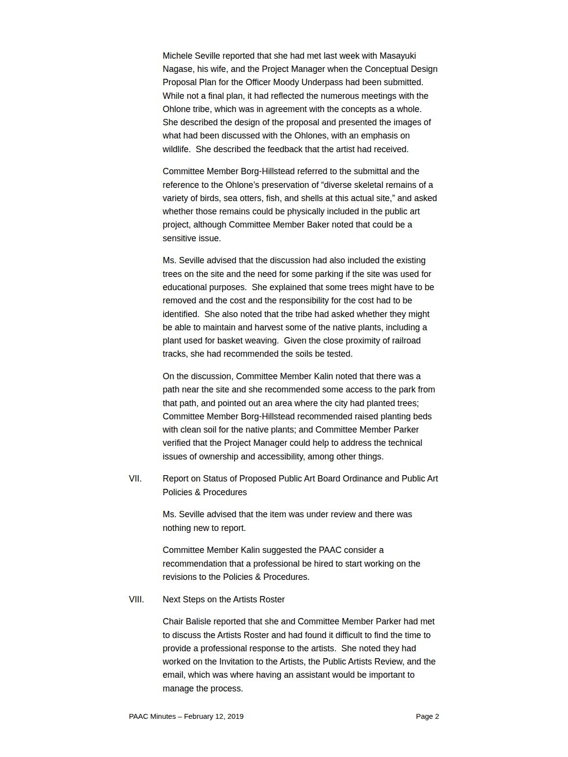Michele Seville reported that she had met last week with Masayuki Nagase, his wife, and the Project Manager when the Conceptual Design Proposal Plan for the Officer Moody Underpass had been submitted. While not a final plan, it had reflected the numerous meetings with the Ohlone tribe, which was in agreement with the concepts as a whole. She described the design of the proposal and presented the images of what had been discussed with the Ohlones, with an emphasis on wildlife. She described the feedback that the artist had received.
Committee Member Borg-Hillstead referred to the submittal and the reference to the Ohlone’s preservation of “diverse skeletal remains of a variety of birds, sea otters, fish, and shells at this actual site,” and asked whether those remains could be physically included in the public art project, although Committee Member Baker noted that could be a sensitive issue.
Ms. Seville advised that the discussion had also included the existing trees on the site and the need for some parking if the site was used for educational purposes. She explained that some trees might have to be removed and the cost and the responsibility for the cost had to be identified. She also noted that the tribe had asked whether they might be able to maintain and harvest some of the native plants, including a plant used for basket weaving. Given the close proximity of railroad tracks, she had recommended the soils be tested.
On the discussion, Committee Member Kalin noted that there was a path near the site and she recommended some access to the park from that path, and pointed out an area where the city had planted trees; Committee Member Borg-Hillstead recommended raised planting beds with clean soil for the native plants; and Committee Member Parker verified that the Project Manager could help to address the technical issues of ownership and accessibility, among other things.
VII.
Report on Status of Proposed Public Art Board Ordinance and Public Art Policies & Procedures
Ms. Seville advised that the item was under review and there was nothing new to report.
Committee Member Kalin suggested the PAAC consider a recommendation that a professional be hired to start working on the revisions to the Policies & Procedures.
VIII.
Next Steps on the Artists Roster
Chair Balisle reported that she and Committee Member Parker had met to discuss the Artists Roster and had found it difficult to find the time to provide a professional response to the artists. She noted they had worked on the Invitation to the Artists, the Public Artists Review, and the email, which was where having an assistant would be important to manage the process.
PAAC Minutes – February 12, 2019 Page 2